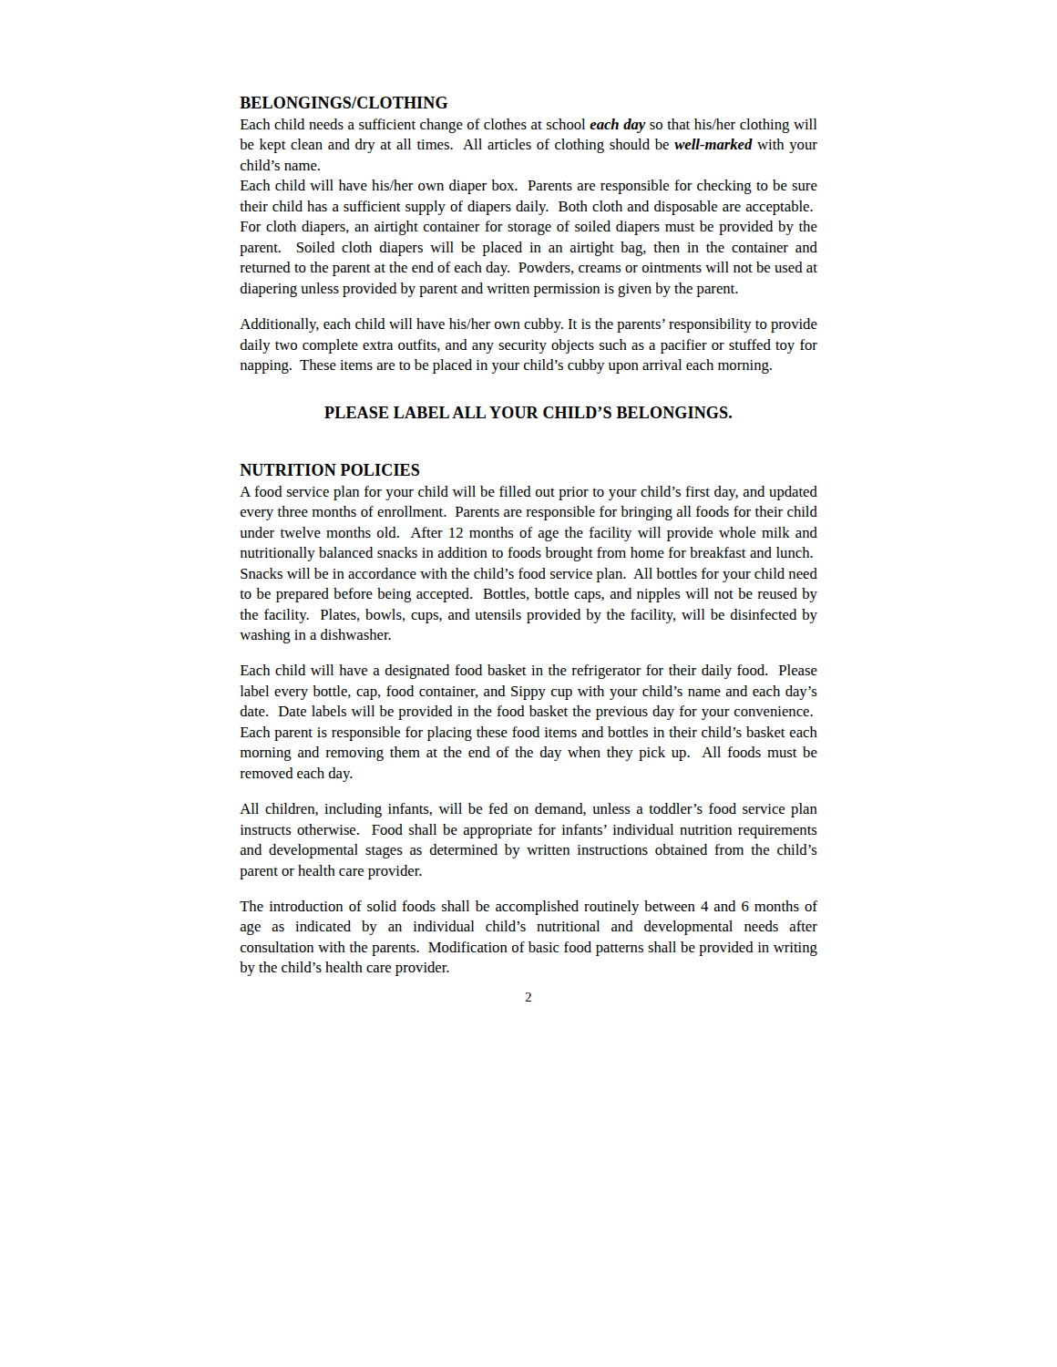BELONGINGS/CLOTHING
Each child needs a sufficient change of clothes at school each day so that his/her clothing will be kept clean and dry at all times. All articles of clothing should be well-marked with your child’s name.
Each child will have his/her own diaper box. Parents are responsible for checking to be sure their child has a sufficient supply of diapers daily. Both cloth and disposable are acceptable. For cloth diapers, an airtight container for storage of soiled diapers must be provided by the parent. Soiled cloth diapers will be placed in an airtight bag, then in the container and returned to the parent at the end of each day. Powders, creams or ointments will not be used at diapering unless provided by parent and written permission is given by the parent.
Additionally, each child will have his/her own cubby. It is the parents’ responsibility to provide daily two complete extra outfits, and any security objects such as a pacifier or stuffed toy for napping. These items are to be placed in your child’s cubby upon arrival each morning.
PLEASE LABEL ALL YOUR CHILD’S BELONGINGS.
NUTRITION POLICIES
A food service plan for your child will be filled out prior to your child’s first day, and updated every three months of enrollment. Parents are responsible for bringing all foods for their child under twelve months old. After 12 months of age the facility will provide whole milk and nutritionally balanced snacks in addition to foods brought from home for breakfast and lunch. Snacks will be in accordance with the child’s food service plan. All bottles for your child need to be prepared before being accepted. Bottles, bottle caps, and nipples will not be reused by the facility. Plates, bowls, cups, and utensils provided by the facility, will be disinfected by washing in a dishwasher.
Each child will have a designated food basket in the refrigerator for their daily food. Please label every bottle, cap, food container, and Sippy cup with your child’s name and each day’s date. Date labels will be provided in the food basket the previous day for your convenience. Each parent is responsible for placing these food items and bottles in their child’s basket each morning and removing them at the end of the day when they pick up. All foods must be removed each day.
All children, including infants, will be fed on demand, unless a toddler’s food service plan instructs otherwise. Food shall be appropriate for infants’ individual nutrition requirements and developmental stages as determined by written instructions obtained from the child’s parent or health care provider.
The introduction of solid foods shall be accomplished routinely between 4 and 6 months of age as indicated by an individual child’s nutritional and developmental needs after consultation with the parents. Modification of basic food patterns shall be provided in writing by the child’s health care provider.
2